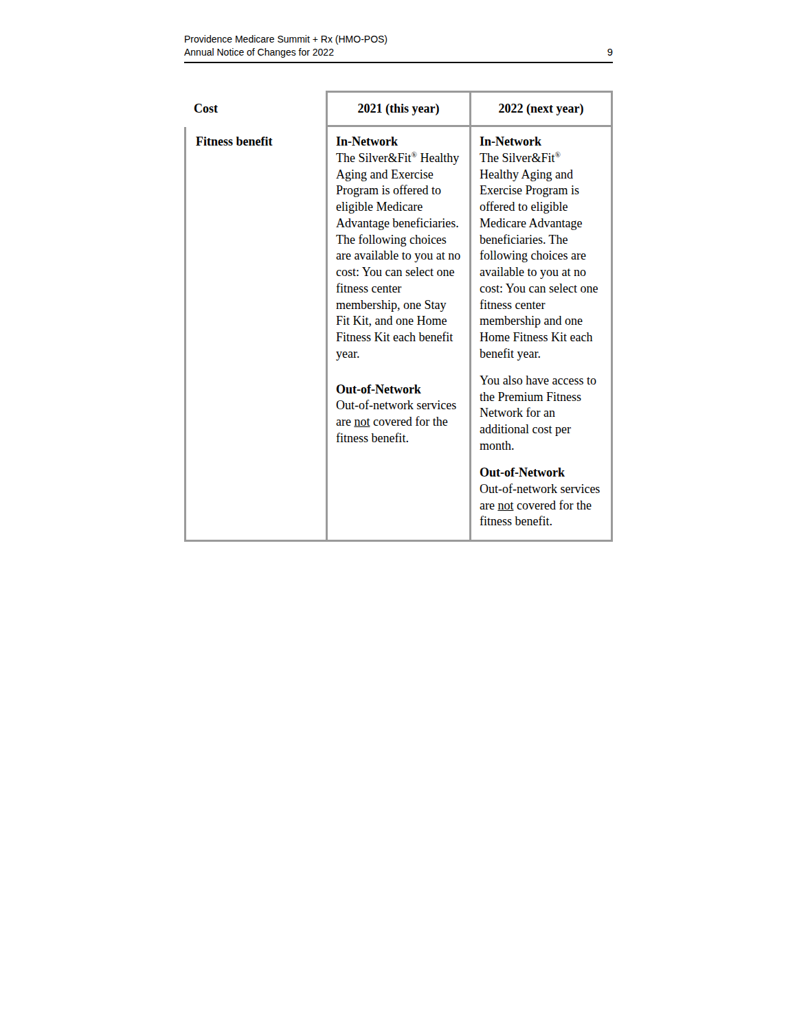Providence Medicare Summit + Rx (HMO-POS)
Annual Notice of Changes for 2022
9
| Cost | 2021 (this year) | 2022 (next year) |
| --- | --- | --- |
| Fitness benefit | In-Network The Silver&Fit ® Healthy Aging and Exercise Program is offered to eligible Medicare Advantage beneficiaries. The following choices are available to you at no cost: You can select one fitness center membership, one Stay Fit Kit, and one Home Fitness Kit each benefit year. Out-of-Network Out-of-network services are not covered for the fitness benefit. | In-Network The Silver&Fit ® Healthy Aging and Exercise Program is offered to eligible Medicare Advantage beneficiaries. The following choices are available to you at no cost: You can select one fitness center membership and one Home Fitness Kit each benefit year. You also have access to the Premium Fitness Network for an additional cost per month. Out-of-Network Out-of-network services are not covered for the fitness benefit. |